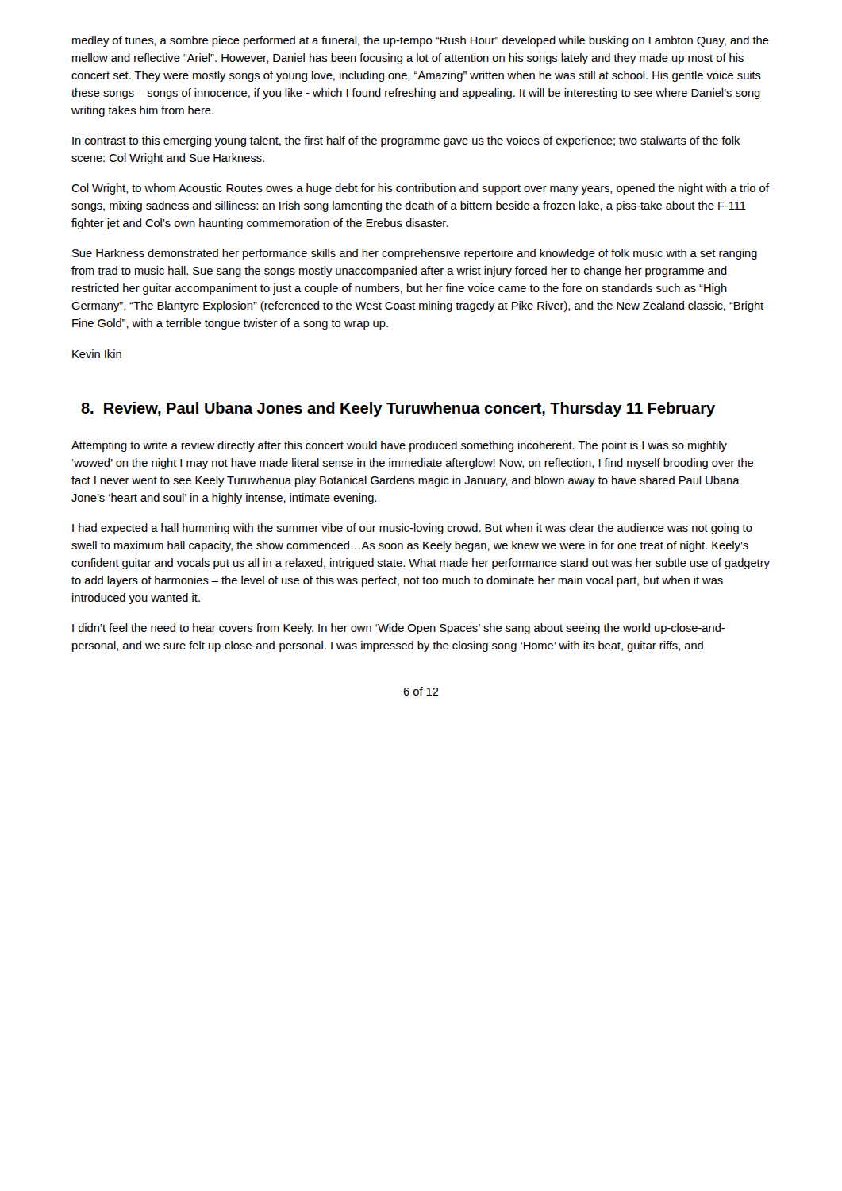medley of tunes, a sombre piece performed at a funeral, the up-tempo “Rush Hour” developed while busking on Lambton Quay, and the mellow and reflective “Ariel”. However, Daniel has been focusing a lot of attention on his songs lately and they made up most of his concert set. They were mostly songs of young love, including one, “Amazing” written when he was still at school. His gentle voice suits these songs – songs of innocence, if you like - which I found refreshing and appealing. It will be interesting to see where Daniel’s song writing takes him from here.
In contrast to this emerging young talent, the first half of the programme gave us the voices of experience; two stalwarts of the folk scene: Col Wright and Sue Harkness.
Col Wright, to whom Acoustic Routes owes a huge debt for his contribution and support over many years, opened the night with a trio of songs, mixing sadness and silliness: an Irish song lamenting the death of a bittern beside a frozen lake, a piss-take about the F-111 fighter jet and Col’s own haunting commemoration of the Erebus disaster.
Sue Harkness demonstrated her performance skills and her comprehensive repertoire and knowledge of folk music with a set ranging from trad to music hall. Sue sang the songs mostly unaccompanied after a wrist injury forced her to change her programme and restricted her guitar accompaniment to just a couple of numbers, but her fine voice came to the fore on standards such as “High Germany”, “The Blantyre Explosion” (referenced to the West Coast mining tragedy at Pike River), and the New Zealand classic, “Bright Fine Gold”, with a terrible tongue twister of a song to wrap up.
Kevin Ikin
8. Review, Paul Ubana Jones and Keely Turuwhenua concert, Thursday 11 February
Attempting to write a review directly after this concert would have produced something incoherent. The point is I was so mightily ‘wowed’ on the night I may not have made literal sense in the immediate afterglow! Now, on reflection, I find myself brooding over the fact I never went to see Keely Turuwhenua play Botanical Gardens magic in January, and blown away to have shared Paul Ubana Jone’s ‘heart and soul’ in a highly intense, intimate evening.
I had expected a hall humming with the summer vibe of our music-loving crowd. But when it was clear the audience was not going to swell to maximum hall capacity, the show commenced…As soon as Keely began, we knew we were in for one treat of night. Keely’s confident guitar and vocals put us all in a relaxed, intrigued state. What made her performance stand out was her subtle use of gadgetry to add layers of harmonies – the level of use of this was perfect, not too much to dominate her main vocal part, but when it was introduced you wanted it.
I didn’t feel the need to hear covers from Keely. In her own ‘Wide Open Spaces’ she sang about seeing the world up-close-and-personal, and we sure felt up-close-and-personal. I was impressed by the closing song ‘Home’ with its beat, guitar riffs, and
6 of 12